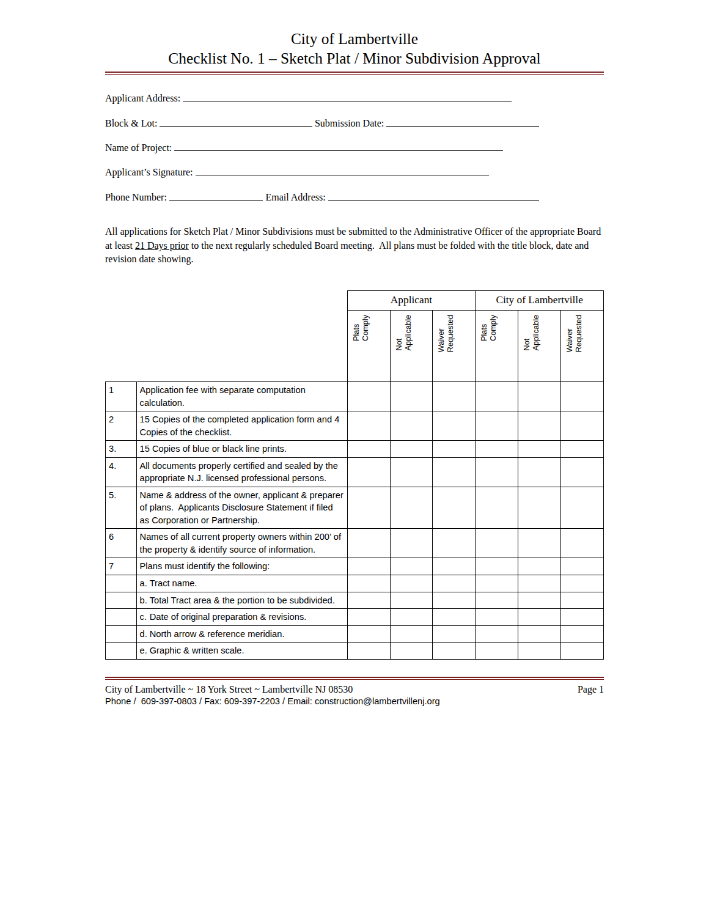City of Lambertville
Checklist No. 1 – Sketch Plat / Minor Subdivision Approval
Applicant Address:
Block & Lot: Submission Date:
Name of Project:
Applicant’s Signature:
Phone Number: Email Address:
All applications for Sketch Plat / Minor Subdivisions must be submitted to the Administrative Officer of the appropriate Board at least 21 Days prior to the next regularly scheduled Board meeting. All plans must be folded with the title block, date and revision date showing.
| | | Applicant | City of Lambertville |
| --- | --- | --- | --- |
| | | Plats Comply | Not Applicable | Waiver Requested | Plats Comply | Not Applicable | Waiver Requested |
| 1 | Application fee with separate computation calculation. | | | | | | |
| 2 | 15 Copies of the completed application form and 4 Copies of the checklist. | | | | | | |
| 3. | 15 Copies of blue or black line prints. | | | | | | |
| 4. | All documents properly certified and sealed by the appropriate N.J. licensed professional persons. | | | | | | |
| 5. | Name & address of the owner, applicant & preparer of plans. Applicants Disclosure Statement if filed as Corporation or Partnership. | | | | | | |
| 6 | Names of all current property owners within 200’ of the property & identify source of information. | | | | | | |
| 7 | Plans must identify the following: | | | | | | |
| | a. Tract name. | | | | | | |
| | b. Total Tract area & the portion to be subdivided. | | | | | | |
| | c. Date of original preparation & revisions. | | | | | | |
| | d. North arrow & reference meridian. | | | | | | |
| | e. Graphic & written scale. | | | | | | |
City of Lambertville ~ 18 York Street ~ Lambertville NJ 08530 Page 1
Phone / 609-397-0803 / Fax: 609-397-2203 / Email: construction@lambertvillenj.org